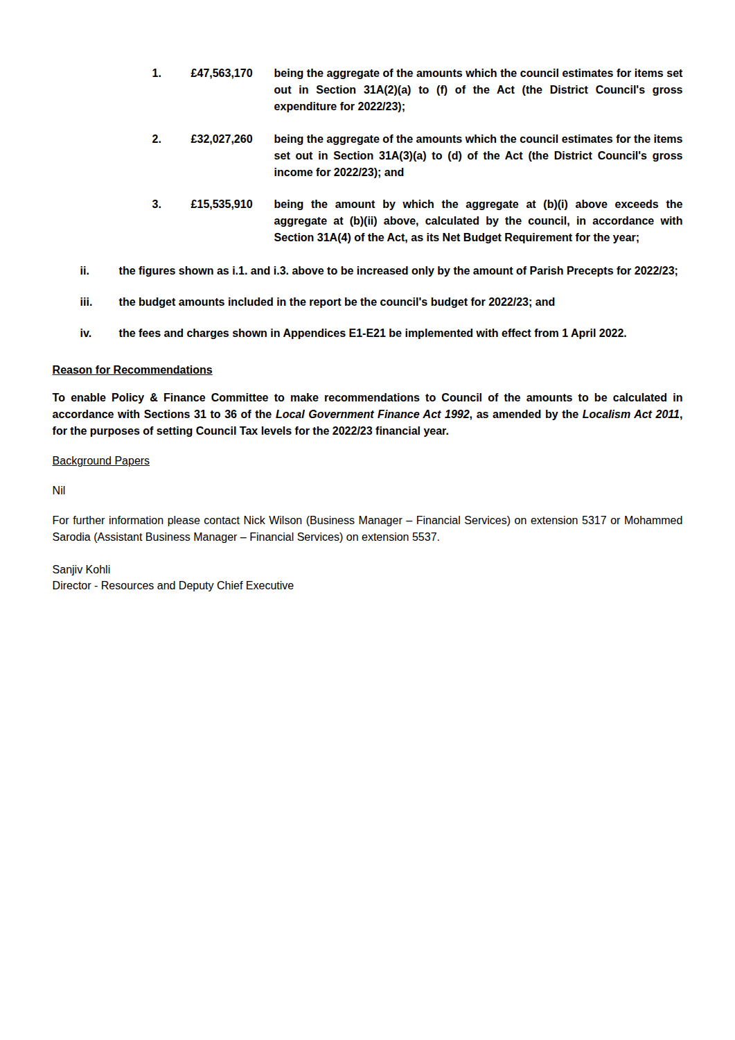1. £47,563,170 being the aggregate of the amounts which the council estimates for items set out in Section 31A(2)(a) to (f) of the Act (the District Council's gross expenditure for 2022/23);
2. £32,027,260 being the aggregate of the amounts which the council estimates for the items set out in Section 31A(3)(a) to (d) of the Act (the District Council's gross income for 2022/23); and
3. £15,535,910 being the amount by which the aggregate at (b)(i) above exceeds the aggregate at (b)(ii) above, calculated by the council, in accordance with Section 31A(4) of the Act, as its Net Budget Requirement for the year;
ii. the figures shown as i.1. and i.3. above to be increased only by the amount of Parish Precepts for 2022/23;
iii. the budget amounts included in the report be the council's budget for 2022/23; and
iv. the fees and charges shown in Appendices E1-E21 be implemented with effect from 1 April 2022.
Reason for Recommendations
To enable Policy & Finance Committee to make recommendations to Council of the amounts to be calculated in accordance with Sections 31 to 36 of the Local Government Finance Act 1992, as amended by the Localism Act 2011, for the purposes of setting Council Tax levels for the 2022/23 financial year.
Background Papers
Nil
For further information please contact Nick Wilson (Business Manager – Financial Services) on extension 5317 or Mohammed Sarodia (Assistant Business Manager – Financial Services) on extension 5537.
Sanjiv Kohli
Director - Resources and Deputy Chief Executive